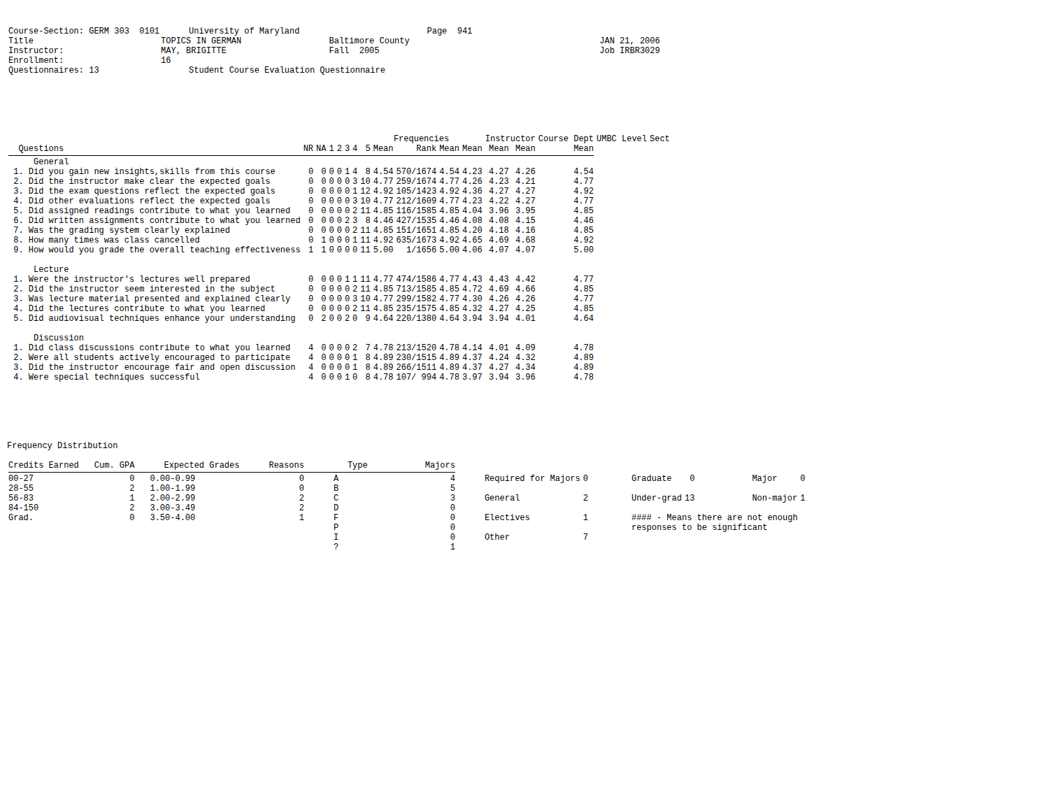| Course-Section: GERM 303 0101 | University of Maryland | Page 941 |
| Title | TOPICS IN GERMAN | Baltimore County | JAN 21, 2006 |
| Instructor: | MAY, BRIGITTE | Fall 2005 | Job IRBR3029 |
| Enrollment: | 16 |
| Questionnaires: 13 | Student Course Evaluation Questionnaire |
| | Frequencies | Instructor | Course Dept | UMBC Level | Sect |
| Questions | NR | NA | 1 | 2 | 3 | 4 | 5 | Mean | Rank | Mean | Mean | Mean | Mean | Mean |
| General |
| 1. Did you gain new insights,skills from this course | 0 | 0 | 0 | 0 | 1 | 4 | 8 | 4.54 | 570/1674 | 4.54 | 4.23 | 4.27 | 4.26 | 4.54 |
| 2. Did the instructor make clear the expected goals | 0 | 0 | 0 | 0 | 0 | 3 | 10 | 4.77 | 259/1674 | 4.77 | 4.26 | 4.23 | 4.21 | 4.77 |
| 3. Did the exam questions reflect the expected goals | 0 | 0 | 0 | 0 | 0 | 1 | 12 | 4.92 | 105/1423 | 4.92 | 4.36 | 4.27 | 4.27 | 4.92 |
| 4. Did other evaluations reflect the expected goals | 0 | 0 | 0 | 0 | 0 | 3 | 10 | 4.77 | 212/1609 | 4.77 | 4.23 | 4.22 | 4.27 | 4.77 |
| 5. Did assigned readings contribute to what you learned | 0 | 0 | 0 | 0 | 0 | 2 | 11 | 4.85 | 116/1585 | 4.85 | 4.04 | 3.96 | 3.95 | 4.85 |
| 6. Did written assignments contribute to what you learned | 0 | 0 | 0 | 0 | 2 | 3 | 8 | 4.46 | 427/1535 | 4.46 | 4.08 | 4.08 | 4.15 | 4.46 |
| 7. Was the grading system clearly explained | 0 | 0 | 0 | 0 | 0 | 2 | 11 | 4.85 | 151/1651 | 4.85 | 4.20 | 4.18 | 4.16 | 4.85 |
| 8. How many times was class cancelled | 0 | 1 | 0 | 0 | 0 | 1 | 11 | 4.92 | 635/1673 | 4.92 | 4.65 | 4.69 | 4.68 | 4.92 |
| 9. How would you grade the overall teaching effectiveness | 1 | 1 | 0 | 0 | 0 | 0 | 11 | 5.00 | 1/1656 | 5.00 | 4.06 | 4.07 | 4.07 | 5.00 |
| Lecture |
| 1. Were the instructor's lectures well prepared | 0 | 0 | 0 | 0 | 1 | 1 | 11 | 4.77 | 474/1586 | 4.77 | 4.43 | 4.43 | 4.42 | 4.77 |
| 2. Did the instructor seem interested in the subject | 0 | 0 | 0 | 0 | 0 | 2 | 11 | 4.85 | 713/1585 | 4.85 | 4.72 | 4.69 | 4.66 | 4.85 |
| 3. Was lecture material presented and explained clearly | 0 | 0 | 0 | 0 | 0 | 3 | 10 | 4.77 | 299/1582 | 4.77 | 4.30 | 4.26 | 4.26 | 4.77 |
| 4. Did the lectures contribute to what you learned | 0 | 0 | 0 | 0 | 0 | 2 | 11 | 4.85 | 235/1575 | 4.85 | 4.32 | 4.27 | 4.25 | 4.85 |
| 5. Did audiovisual techniques enhance your understanding | 0 | 2 | 0 | 0 | 2 | 0 | 9 | 4.64 | 220/1380 | 4.64 | 3.94 | 3.94 | 4.01 | 4.64 |
| Discussion |
| 1. Did class discussions contribute to what you learned | 4 | 0 | 0 | 0 | 0 | 2 | 7 | 4.78 | 213/1520 | 4.78 | 4.14 | 4.01 | 4.09 | 4.78 |
| 2. Were all students actively encouraged to participate | 4 | 0 | 0 | 0 | 0 | 1 | 8 | 4.89 | 230/1515 | 4.89 | 4.37 | 4.24 | 4.32 | 4.89 |
| 3. Did the instructor encourage fair and open discussion | 4 | 0 | 0 | 0 | 0 | 1 | 8 | 4.89 | 266/1511 | 4.89 | 4.37 | 4.27 | 4.34 | 4.89 |
| 4. Were special techniques successful | 4 | 0 | 0 | 0 | 1 | 0 | 8 | 4.78 | 107/ 994 | 4.78 | 3.97 | 3.94 | 3.96 | 4.78 |
Frequency Distribution
| Credits Earned | Cum. GPA | Expected Grades | Reasons | Type | Majors |
| 00-27 | 0 | 0.00-0.99 | 0 | A | 4 | Required for Majors | 0 | Graduate | 0 | Major | 0 |
| 28-55 | 2 | 1.00-1.99 | 0 | B | 5 | | | |
| 56-83 | 1 | 2.00-2.99 | 2 | C | 3 | General | 2 | Under-grad | 13 | Non-major | 1 |
| 84-150 | 2 | 3.00-3.49 | 2 | D | 0 | | | |
| Grad. | 0 | 3.50-4.00 | 1 | F | 0 | Electives | 1 | #### - Means there are not enough |
| | | P | 0 | | responses to be significant |
| | | I | 0 | Other | 7 |
| | | ? | 1 |